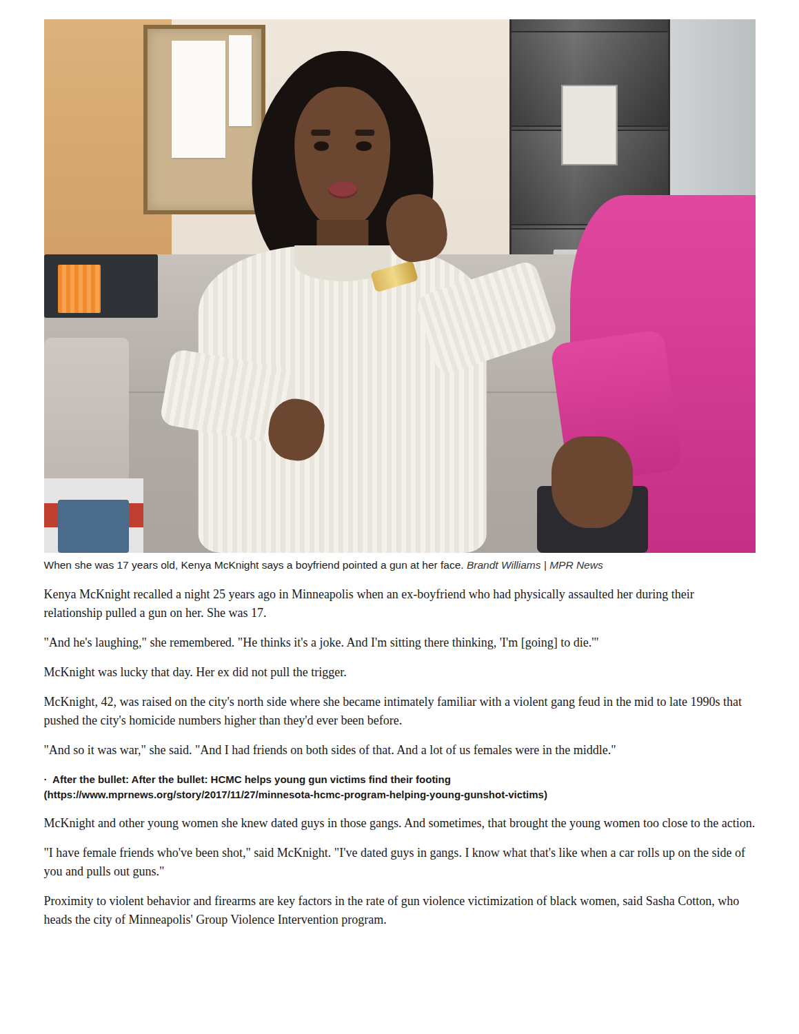When she was 17 years old, Kenya McKnight says a boyfriend pointed a gun at her face. Brandt Williams | MPR News
Kenya McKnight recalled a night 25 years ago in Minneapolis when an ex-boyfriend who had physically assaulted her during their relationship pulled a gun on her. She was 17.
"And he's laughing," she remembered. "He thinks it's a joke. And I'm sitting there thinking, 'I'm [going] to die.'"
McKnight was lucky that day. Her ex did not pull the trigger.
McKnight, 42, was raised on the city's north side where she became intimately familiar with a violent gang feud in the mid to late 1990s that pushed the city's homicide numbers higher than they'd ever been before.
"And so it was war," she said. "And I had friends on both sides of that. And a lot of us females were in the middle."
· After the bullet: After the bullet: HCMC helps young gun victims find their footing
(https://www.mprnews.org/story/2017/11/27/minnesota-hcmc-program-helping-young-gunshot-victims)
McKnight and other young women she knew dated guys in those gangs. And sometimes, that brought the young women too close to the action.
"I have female friends who've been shot," said McKnight. "I've dated guys in gangs. I know what that's like when a car rolls up on the side of you and pulls out guns."
Proximity to violent behavior and firearms are key factors in the rate of gun violence victimization of black women, said Sasha Cotton, who heads the city of Minneapolis' Group Violence Intervention program.